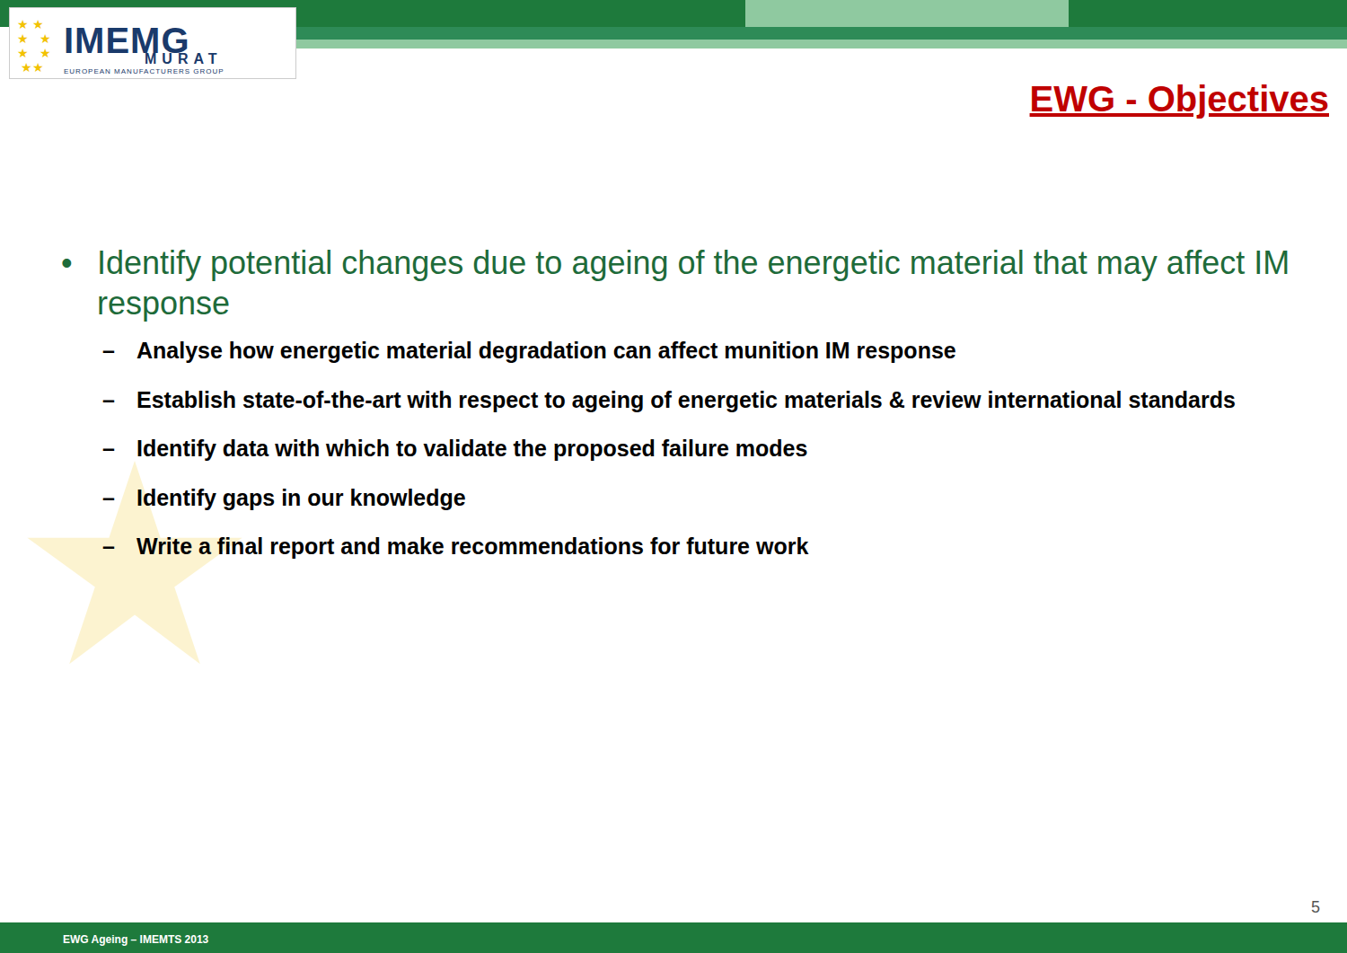★ ★
★ ★
★ ★
★★
IM EMG
MURAT
EUROPEAN MANUFACTURERS GROUP
EWG - Objectives
Identify potential changes due to ageing of the energetic material that may affect IM response
Analyse how energetic material degradation can affect munition IM response
Establish state-of-the-art with respect to ageing of energetic materials & review international standards
Identify data with which to validate the proposed failure modes
Identify gaps in our knowledge
Write a final report and make recommendations for future work
5
EWG Ageing – IMEMTS 2013